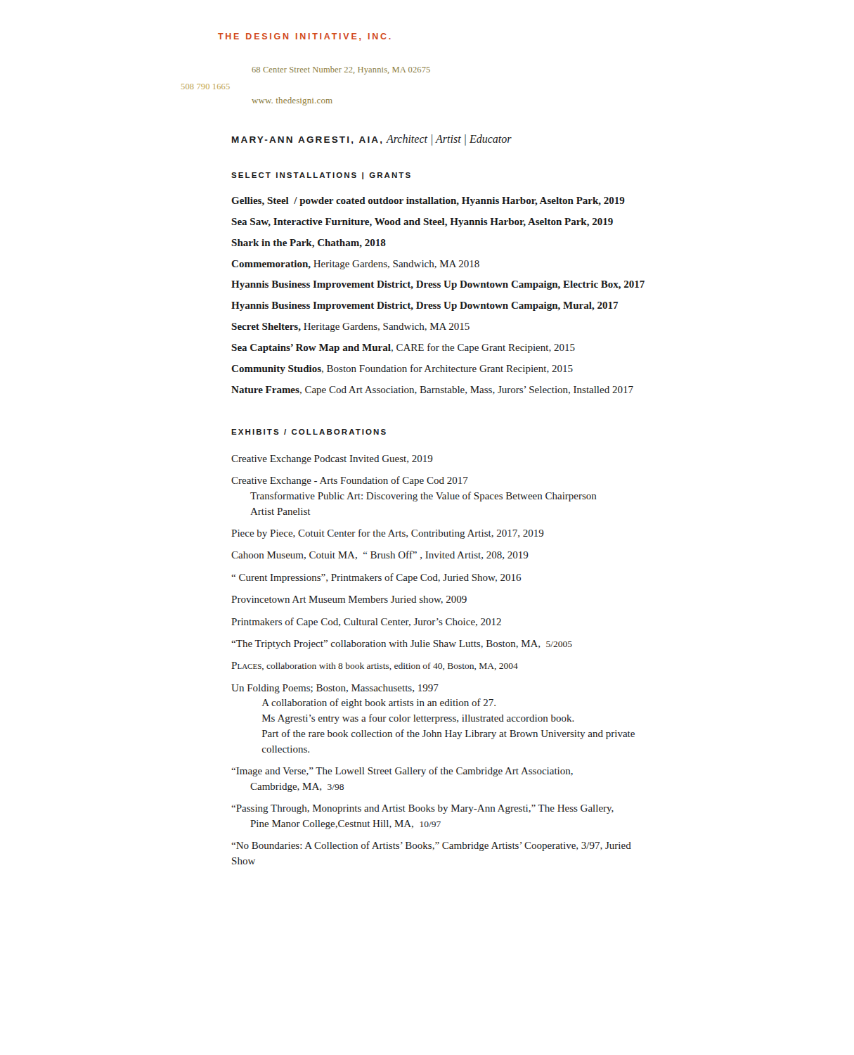The Design Initiative, Inc.
68 Center Street Number 22, Hyannis, MA 02675
508 790 1665
www. thedesigni.com
MARY-ANN AGRESTI, AIA, Architect | Artist | Educator
Select Installations | Grants
Gellies, Steel / powder coated outdoor installation, Hyannis Harbor, Aselton Park, 2019
Sea Saw, Interactive Furniture, Wood and Steel, Hyannis Harbor, Aselton Park, 2019
Shark in the Park, Chatham, 2018
Commemoration, Heritage Gardens, Sandwich, MA 2018
Hyannis Business Improvement District, Dress Up Downtown Campaign, Electric Box, 2017
Hyannis Business Improvement District, Dress Up Downtown Campaign, Mural, 2017
Secret Shelters, Heritage Gardens, Sandwich, MA 2015
Sea Captains’ Row Map and Mural, CARE for the Cape Grant Recipient, 2015
Community Studios, Boston Foundation for Architecture Grant Recipient, 2015
Nature Frames, Cape Cod Art Association, Barnstable, Mass, Jurors’ Selection, Installed 2017
Exhibits / Collaborations
Creative Exchange Podcast Invited Guest, 2019
Creative Exchange - Arts Foundation of Cape Cod 2017 Transformative Public Art: Discovering the Value of Spaces Between Chairperson Artist Panelist
Piece by Piece, Cotuit Center for the Arts, Contributing Artist, 2017, 2019
Cahoon Museum, Cotuit MA, “ Brush Off” , Invited Artist, 208, 2019
“ Curent Impressions”, Printmakers of Cape Cod, Juried Show, 2016
Provincetown Art Museum Members Juried show, 2009
Printmakers of Cape Cod, Cultural Center, Juror’s Choice, 2012
“The Triptych Project” collaboration with Julie Shaw Lutts, Boston, MA, 5/2005
Places, collaboration with 8 book artists, edition of 40, Boston, MA, 2004
Un Folding Poems; Boston, Massachusetts, 1997 A collaboration of eight book artists in an edition of 27. Ms Agresti’s entry was a four color letterpress, illustrated accordion book. Part of the rare book collection of the John Hay Library at Brown University and private collections.
“Image and Verse,” The Lowell Street Gallery of the Cambridge Art Association, Cambridge, MA, 3/98
“Passing Through, Monoprints and Artist Books by Mary-Ann Agresti,” The Hess Gallery, Pine Manor College,Cestnut Hill, MA, 10/97
“No Boundaries: A Collection of Artists’ Books,” Cambridge Artists’ Cooperative, 3/97, Juried Show